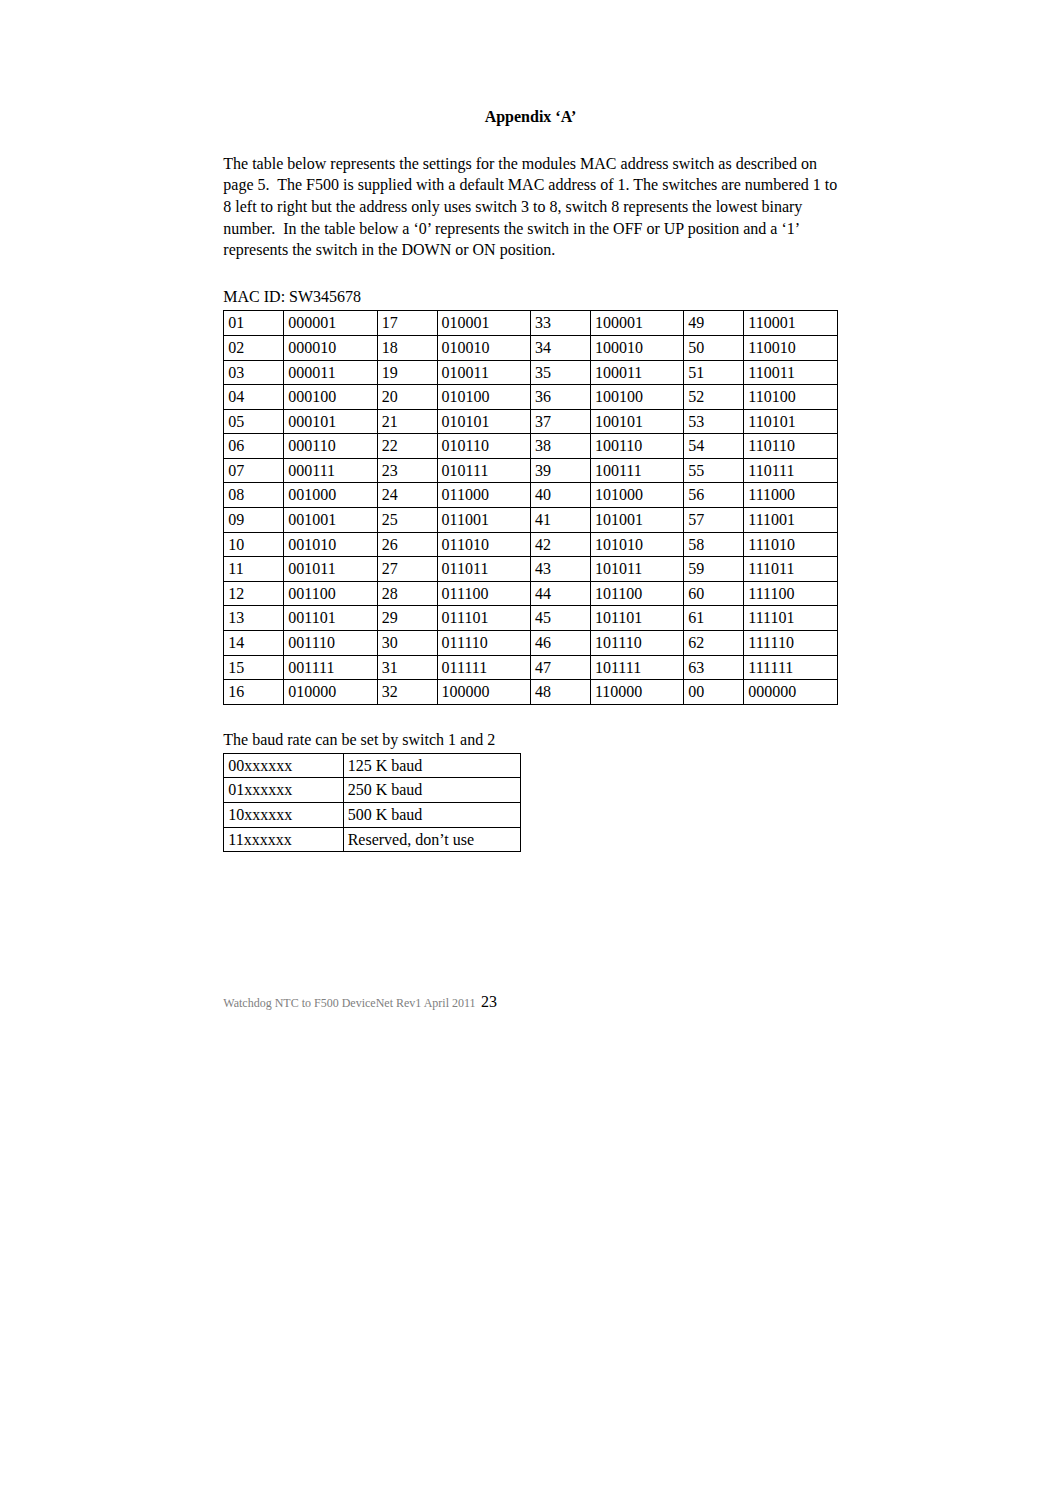Appendix ‘A’
The table below represents the settings for the modules MAC address switch as described on page 5. The F500 is supplied with a default MAC address of 1. The switches are numbered 1 to 8 left to right but the address only uses switch 3 to 8, switch 8 represents the lowest binary number. In the table below a ‘0’ represents the switch in the OFF or UP position and a ‘1’ represents the switch in the DOWN or ON position.
MAC ID: SW345678
| 01 | 000001 | 17 | 010001 | 33 | 100001 | 49 | 110001 |
| 02 | 000010 | 18 | 010010 | 34 | 100010 | 50 | 110010 |
| 03 | 000011 | 19 | 010011 | 35 | 100011 | 51 | 110011 |
| 04 | 000100 | 20 | 010100 | 36 | 100100 | 52 | 110100 |
| 05 | 000101 | 21 | 010101 | 37 | 100101 | 53 | 110101 |
| 06 | 000110 | 22 | 010110 | 38 | 100110 | 54 | 110110 |
| 07 | 000111 | 23 | 010111 | 39 | 100111 | 55 | 110111 |
| 08 | 001000 | 24 | 011000 | 40 | 101000 | 56 | 111000 |
| 09 | 001001 | 25 | 011001 | 41 | 101001 | 57 | 111001 |
| 10 | 001010 | 26 | 011010 | 42 | 101010 | 58 | 111010 |
| 11 | 001011 | 27 | 011011 | 43 | 101011 | 59 | 111011 |
| 12 | 001100 | 28 | 011100 | 44 | 101100 | 60 | 111100 |
| 13 | 001101 | 29 | 011101 | 45 | 101101 | 61 | 111101 |
| 14 | 001110 | 30 | 011110 | 46 | 101110 | 62 | 111110 |
| 15 | 001111 | 31 | 011111 | 47 | 101111 | 63 | 111111 |
| 16 | 010000 | 32 | 100000 | 48 | 110000 | 00 | 000000 |
The baud rate can be set by switch 1 and 2
| 00xxxxxx | 125 K baud |
| 01xxxxxx | 250 K baud |
| 10xxxxxx | 500 K baud |
| 11xxxxxx | Reserved, don’t use |
Watchdog NTC to F500 DeviceNet Rev1 April 201123